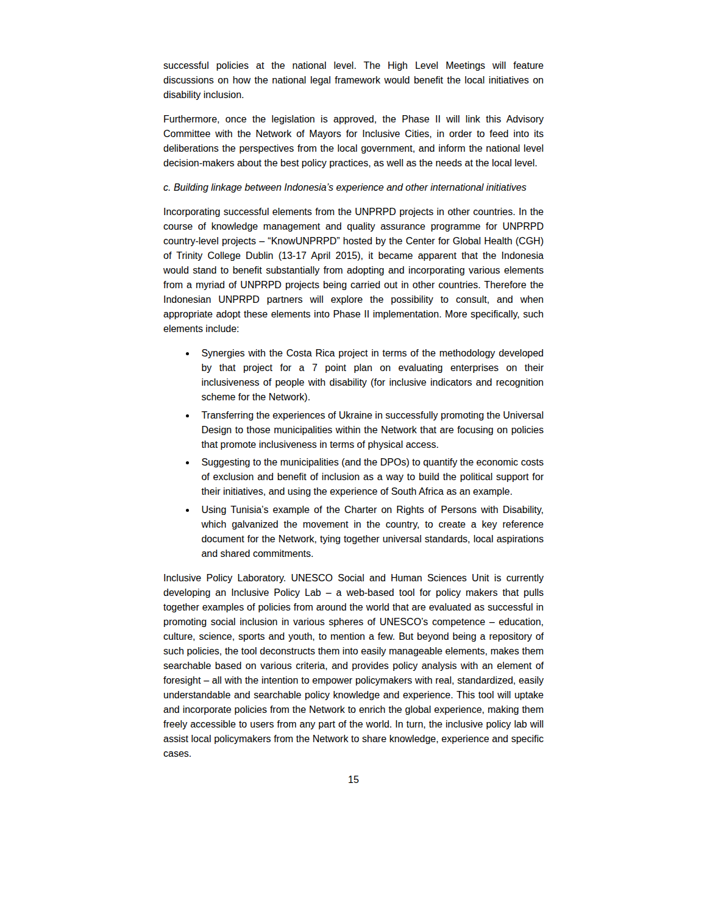successful policies at the national level. The High Level Meetings will feature discussions on how the national legal framework would benefit the local initiatives on disability inclusion.
Furthermore, once the legislation is approved, the Phase II will link this Advisory Committee with the Network of Mayors for Inclusive Cities, in order to feed into its deliberations the perspectives from the local government, and inform the national level decision-makers about the best policy practices, as well as the needs at the local level.
c. Building linkage between Indonesia’s experience and other international initiatives
Incorporating successful elements from the UNPRPD projects in other countries. In the course of knowledge management and quality assurance programme for UNPRPD country-level projects – “KnowUNPRPD” hosted by the Center for Global Health (CGH) of Trinity College Dublin (13-17 April 2015), it became apparent that the Indonesia would stand to benefit substantially from adopting and incorporating various elements from a myriad of UNPRPD projects being carried out in other countries. Therefore the Indonesian UNPRPD partners will explore the possibility to consult, and when appropriate adopt these elements into Phase II implementation. More specifically, such elements include:
Synergies with the Costa Rica project in terms of the methodology developed by that project for a 7 point plan on evaluating enterprises on their inclusiveness of people with disability (for inclusive indicators and recognition scheme for the Network).
Transferring the experiences of Ukraine in successfully promoting the Universal Design to those municipalities within the Network that are focusing on policies that promote inclusiveness in terms of physical access.
Suggesting to the municipalities (and the DPOs) to quantify the economic costs of exclusion and benefit of inclusion as a way to build the political support for their initiatives, and using the experience of South Africa as an example.
Using Tunisia’s example of the Charter on Rights of Persons with Disability, which galvanized the movement in the country, to create a key reference document for the Network, tying together universal standards, local aspirations and shared commitments.
Inclusive Policy Laboratory. UNESCO Social and Human Sciences Unit is currently developing an Inclusive Policy Lab – a web-based tool for policy makers that pulls together examples of policies from around the world that are evaluated as successful in promoting social inclusion in various spheres of UNESCO’s competence – education, culture, science, sports and youth, to mention a few. But beyond being a repository of such policies, the tool deconstructs them into easily manageable elements, makes them searchable based on various criteria, and provides policy analysis with an element of foresight – all with the intention to empower policymakers with real, standardized, easily understandable and searchable policy knowledge and experience. This tool will uptake and incorporate policies from the Network to enrich the global experience, making them freely accessible to users from any part of the world. In turn, the inclusive policy lab will assist local policymakers from the Network to share knowledge, experience and specific cases.
15